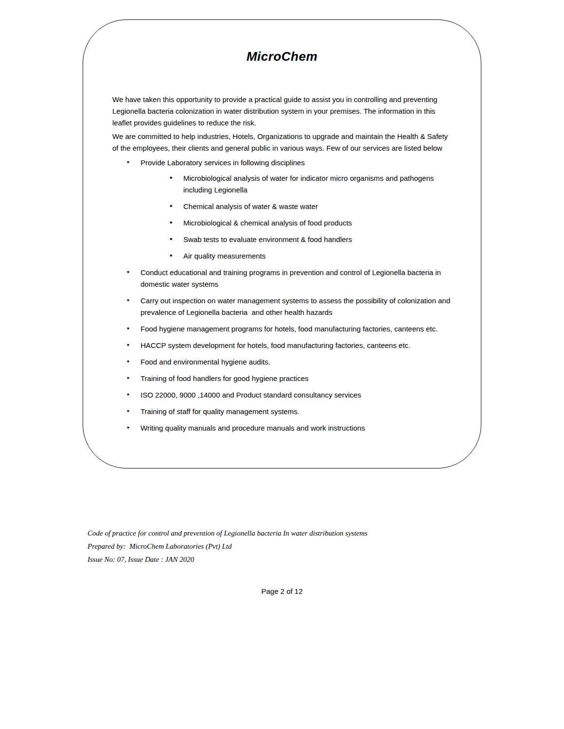MicroChem
We have taken this opportunity to provide a practical guide to assist you in controlling and preventing Legionella bacteria colonization in water distribution system in your premises. The information in this leaflet provides guidelines to reduce the risk.
We are committed to help industries, Hotels, Organizations to upgrade and maintain the Health & Safety of the employees, their clients and general public in various ways. Few of our services are listed below
Provide Laboratory services in following disciplines
Microbiological analysis of water for indicator micro organisms and pathogens including Legionella
Chemical analysis of water & waste water
Microbiological & chemical analysis of food products
Swab tests to evaluate environment & food handlers
Air quality measurements
Conduct educational and training programs in prevention and control of Legionella bacteria in domestic water systems
Carry out inspection on water management systems to assess the possibility of colonization and prevalence of Legionella bacteria and other health hazards
Food hygiene management programs for hotels, food manufacturing factories, canteens etc.
HACCP system development for hotels, food manufacturing factories, canteens etc.
Food and environmental hygiene audits.
Training of food handlers for good hygiene practices
ISO 22000, 9000 ,14000 and Product standard consultancy services
Training of staff for quality management systems.
Writing quality manuals and procedure manuals and work instructions
Code of practice for control and prevention of Legionella bacteria In water distribution systems
Prepared by: MicroChem Laboratories (Pvt) Ltd
Issue No: 07, Issue Date : JAN 2020
Page 2 of 12